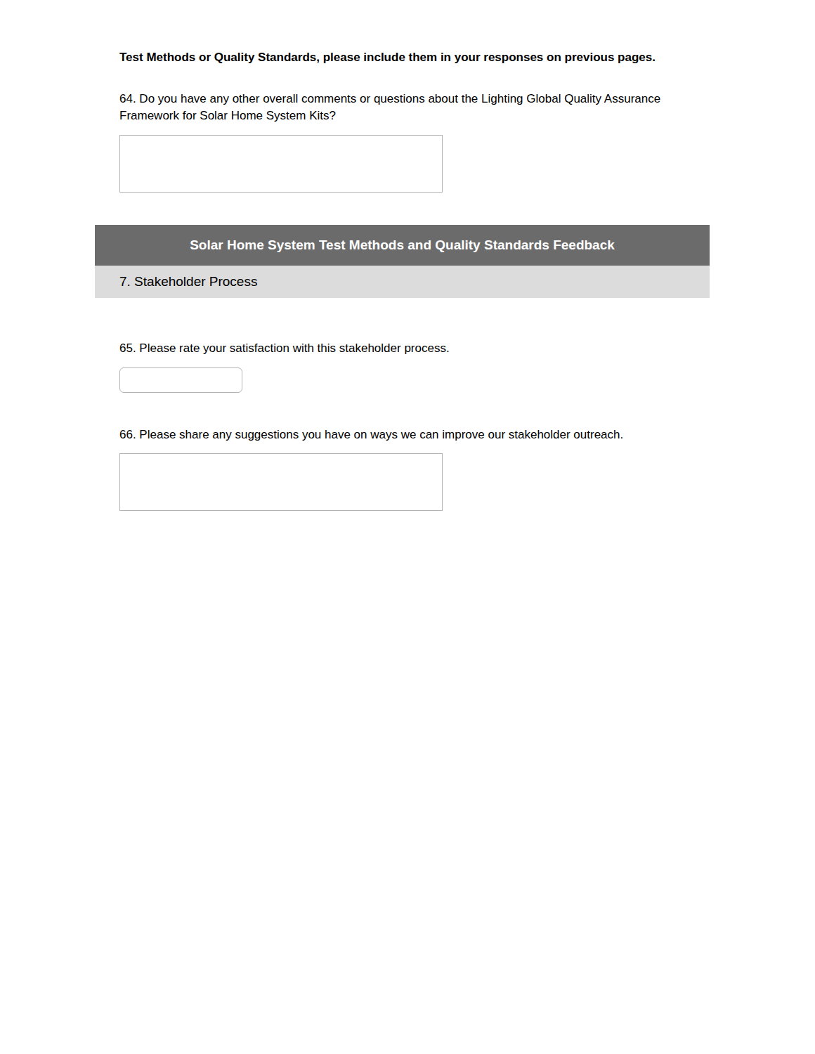Test Methods or Quality Standards, please include them in your responses on previous pages.
64. Do you have any other overall comments or questions about the Lighting Global Quality Assurance Framework for Solar Home System Kits?
Solar Home System Test Methods and Quality Standards Feedback
7. Stakeholder Process
65. Please rate your satisfaction with this stakeholder process.
66. Please share any suggestions you have on ways we can improve our stakeholder outreach.